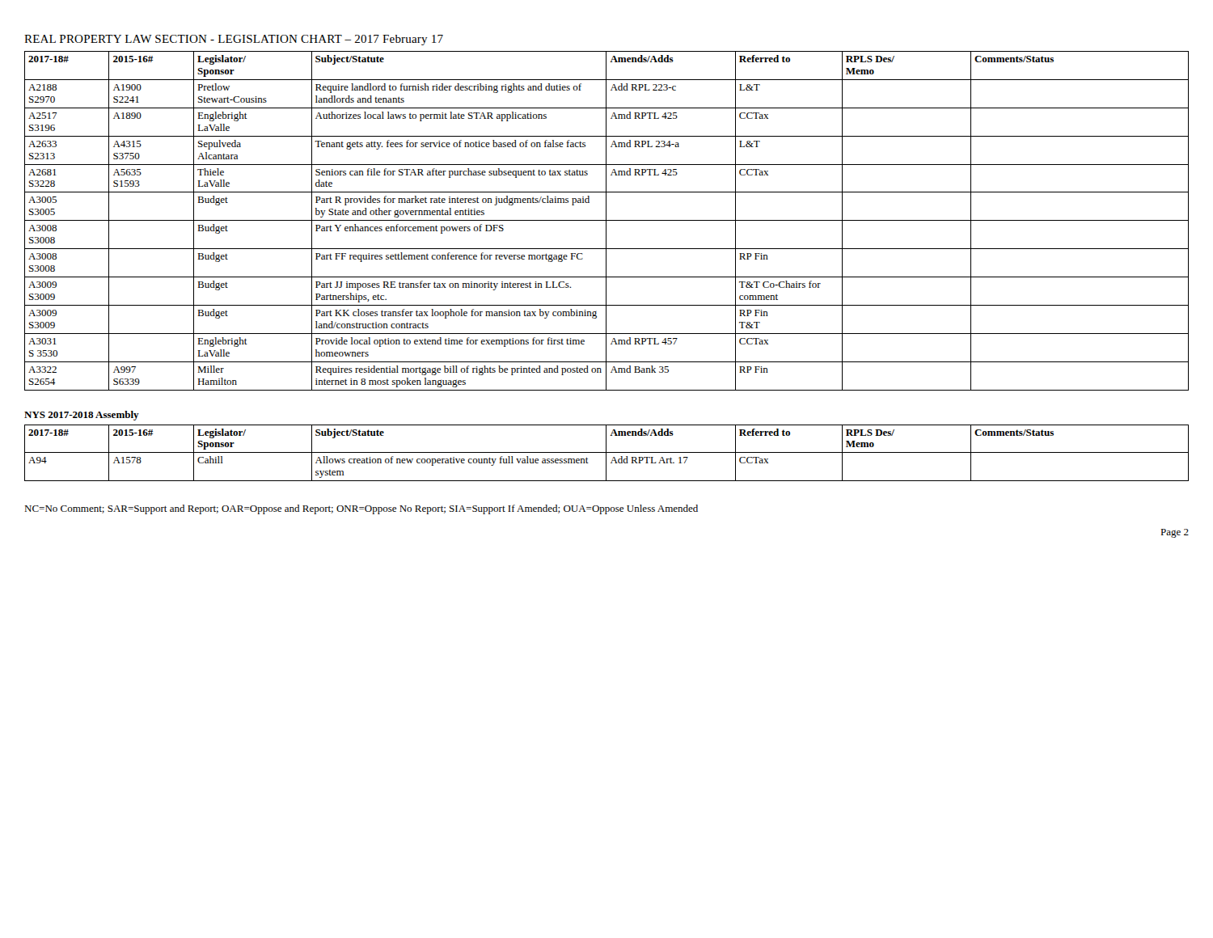REAL PROPERTY LAW SECTION - LEGISLATION CHART – 2017 February 17
| 2017-18# | 2015-16# | Legislator/ Sponsor | Subject/Statute | Amends/Adds | Referred to | RPLS Des/ Memo | Comments/Status |
| --- | --- | --- | --- | --- | --- | --- | --- |
| A2188 S2970 | A1900 S2241 | Pretlow Stewart-Cousins | Require landlord to furnish rider describing rights and duties of landlords and tenants | Add RPL 223-c | L&T | | |
| A2517 S3196 | A1890 | Englebright LaValle | Authorizes local laws to permit late STAR applications | Amd RPTL 425 | CCTax | | |
| A2633 S2313 | A4315 S3750 | Sepulveda Alcantara | Tenant gets atty. fees for service of notice based of on false facts | Amd RPL 234-a | L&T | | |
| A2681 S3228 | A5635 S1593 | Thiele LaValle | Seniors can file for STAR after purchase subsequent to tax status date | Amd RPTL 425 | CCTax | | |
| A3005 S3005 | | Budget | Part R provides for market rate interest on judgments/claims paid by State and other governmental entities | | | | |
| A3008 S3008 | | Budget | Part Y enhances enforcement powers of DFS | | | | |
| A3008 S3008 | | Budget | Part FF requires settlement conference for reverse mortgage FC | | RP Fin | | |
| A3009 S3009 | | Budget | Part JJ imposes RE transfer tax on minority interest in LLCs. Partnerships, etc. | | T&T Co-Chairs for comment | | |
| A3009 S3009 | | Budget | Part KK closes transfer tax loophole for mansion tax by combining land/construction contracts | | RP Fin T&T | | |
| A3031 S 3530 | | Englebright LaValle | Provide local option to extend time for exemptions for first time homeowners | Amd RPTL 457 | CCTax | | |
| A3322 S2654 | A997 S6339 | Miller Hamilton | Requires residential mortgage bill of rights be printed and posted on internet in 8 most spoken languages | Amd Bank 35 | RP Fin | | |
NYS 2017-2018 Assembly
| 2017-18# | 2015-16# | Legislator/ Sponsor | Subject/Statute | Amends/Adds | Referred to | RPLS Des/ Memo | Comments/Status |
| --- | --- | --- | --- | --- | --- | --- | --- |
| A94 | A1578 | Cahill | Allows creation of new cooperative county full value assessment system | Add RPTL Art. 17 | CCTax | | |
NC=No Comment; SAR=Support and Report; OAR=Oppose and Report; ONR=Oppose No Report; SIA=Support If Amended; OUA=Oppose Unless Amended
Page 2